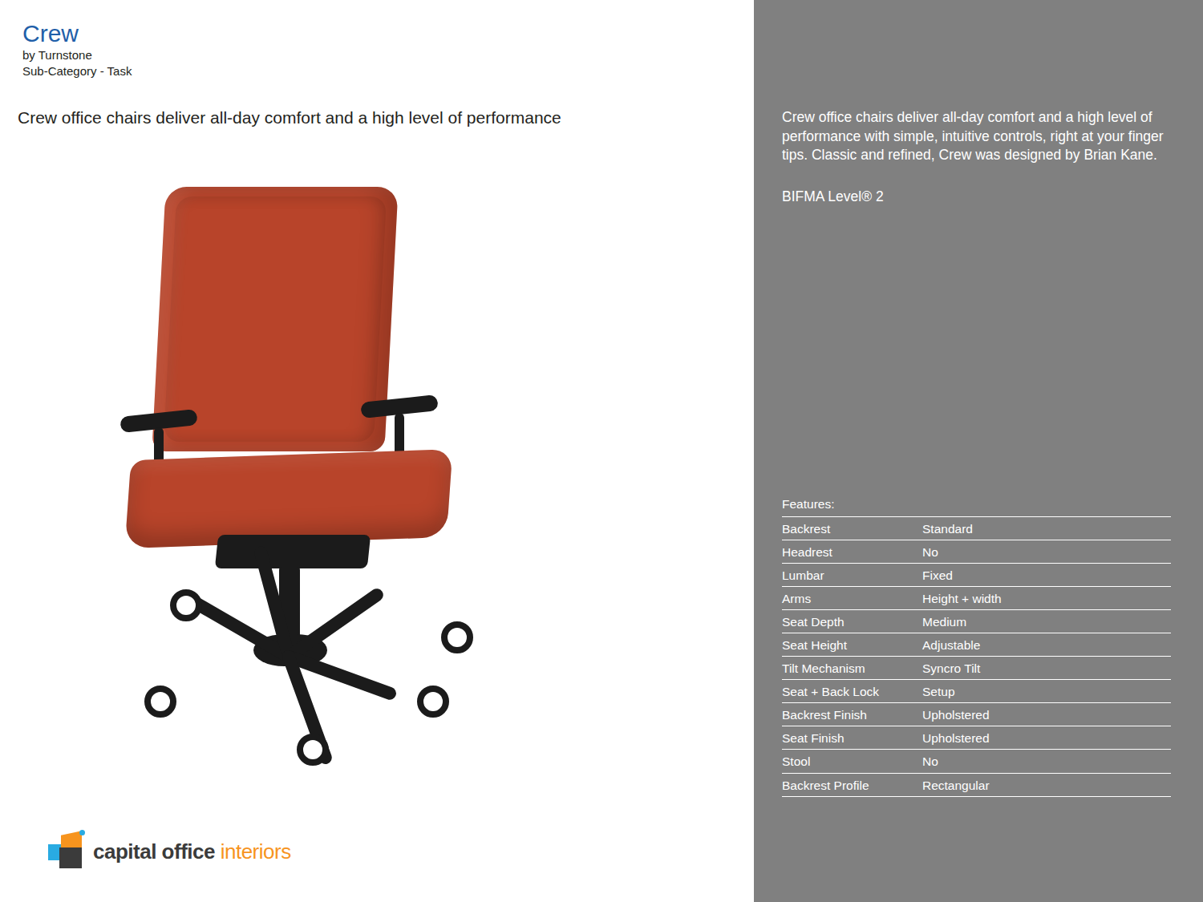Crew
by Turnstone
Sub-Category - Task
Crew office chairs deliver all-day comfort and a high level of performance
capital office interiors
Crew office chairs deliver all-day comfort and a high level of performance with simple, intuitive controls, right at your finger tips. Classic and refined, Crew was designed by Brian Kane.
BIFMA Level® 2
Features:
| Backrest | Standard |
| Headrest | No |
| Lumbar | Fixed |
| Arms | Height + width |
| Seat Depth | Medium |
| Seat Height | Adjustable |
| Tilt Mechanism | Syncro Tilt |
| Seat + Back Lock | Setup |
| Backrest Finish | Upholstered |
| Seat Finish | Upholstered |
| Stool | No |
| Backrest Profile | Rectangular |